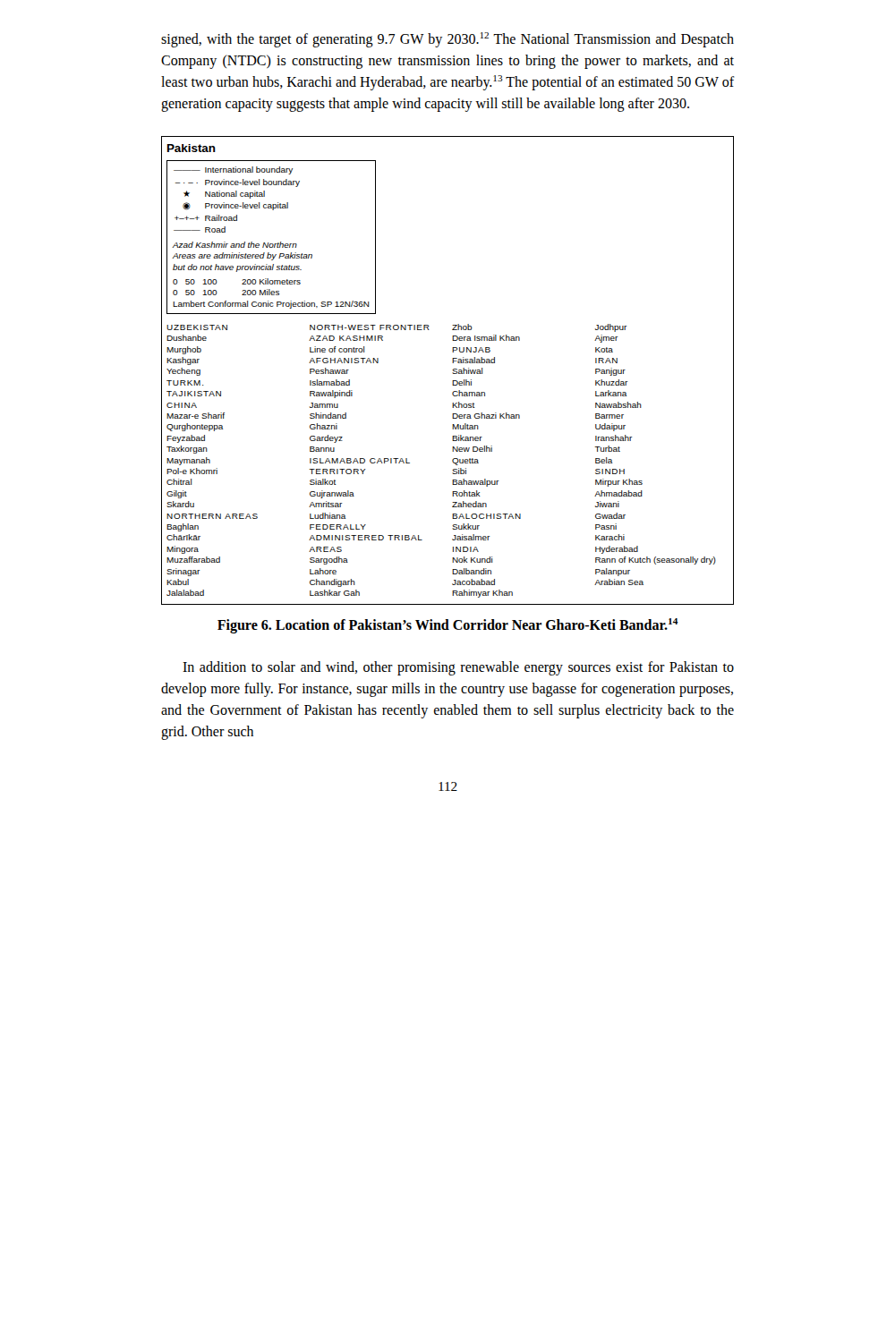signed, with the target of generating 9.7 GW by 2030.12 The National Transmission and Despatch Company (NTDC) is constructing new transmission lines to bring the power to markets, and at least two urban hubs, Karachi and Hyderabad, are nearby.13 The potential of an estimated 50 GW of generation capacity suggests that ample wind capacity will still be available long after 2030.
Pakistan
| ——— | International boundary |
| – · – · | Province-level boundary |
| ★ | National capital |
| ◉ | Province-level capital |
| +–+–+ | Railroad |
| ——— | Road |
Azad Kashmir and the Northern Areas are administered by Pakistan but do not have provincial status.
0 50 100 200 Kilometers
0 50 100 200 Miles
Lambert Conformal Conic Projection, SP 12N/36N
UZBEKISTAN Dushanbe Murghob Kashgar Yecheng TURKM. TAJIKISTAN CHINA Mazar-e Sharif Qurghonteppa Feyzabad Taxkorgan Maymanah Pol-e Khomri Chitral Gilgit Skardu NORTHERN AREAS Baghlan Chārīkār Mingora Muzaffarabad Srinagar Kabul Jalalabad NORTH-WEST FRONTIER AZAD KASHMIR Line of control AFGHANISTAN Peshawar Islamabad Rawalpindi Jammu Shindand Ghazni Gardeyz Bannu ISLAMABAD CAPITAL TERRITORY Sialkot Gujranwala Amritsar Ludhiana FEDERALLY ADMINISTERED TRIBAL AREAS Sargodha Lahore Chandigarh Lashkar Gah Zhob Dera Ismail Khan PUNJAB Faisalabad Sahiwal Delhi Chaman Khost Dera Ghazi Khan Multan Bikaner New Delhi Quetta Sibi Bahawalpur Rohtak Zahedan BALOCHISTAN Sukkur Jaisalmer INDIA Nok Kundi Dalbandin Jacobabad Rahimyar Khan Jodhpur Ajmer Kota IRAN Panjgur Khuzdar Larkana Nawabshah Barmer Udaipur Iranshahr Turbat Bela SINDH Mirpur Khas Ahmadabad Jiwani Gwadar Pasni Karachi Hyderabad Rann of Kutch (seasonally dry) Palanpur Arabian Sea
Figure 6. Location of Pakistan’s Wind Corridor Near Gharo-Keti Bandar.14
In addition to solar and wind, other promising renewable energy sources exist for Pakistan to develop more fully. For instance, sugar mills in the country use bagasse for cogeneration purposes, and the Government of Pakistan has recently enabled them to sell surplus electricity back to the grid. Other such
112